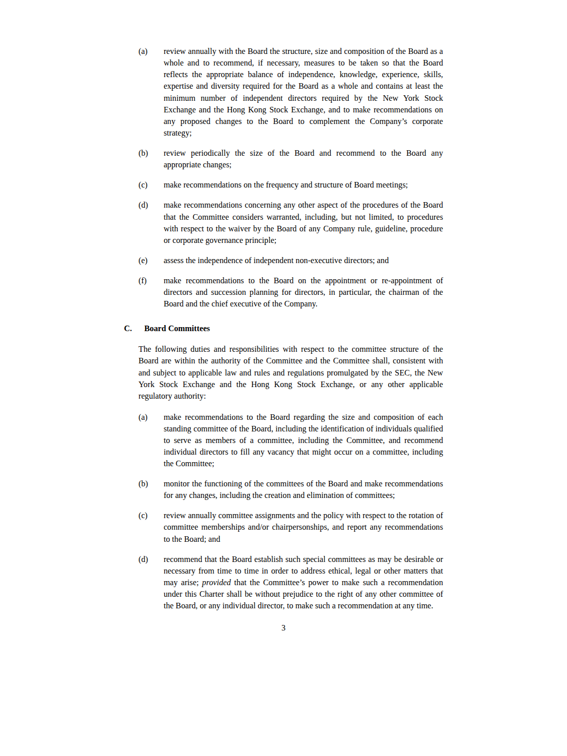(a) review annually with the Board the structure, size and composition of the Board as a whole and to recommend, if necessary, measures to be taken so that the Board reflects the appropriate balance of independence, knowledge, experience, skills, expertise and diversity required for the Board as a whole and contains at least the minimum number of independent directors required by the New York Stock Exchange and the Hong Kong Stock Exchange, and to make recommendations on any proposed changes to the Board to complement the Company’s corporate strategy;
(b) review periodically the size of the Board and recommend to the Board any appropriate changes;
(c) make recommendations on the frequency and structure of Board meetings;
(d) make recommendations concerning any other aspect of the procedures of the Board that the Committee considers warranted, including, but not limited, to procedures with respect to the waiver by the Board of any Company rule, guideline, procedure or corporate governance principle;
(e) assess the independence of independent non-executive directors; and
(f) make recommendations to the Board on the appointment or re-appointment of directors and succession planning for directors, in particular, the chairman of the Board and the chief executive of the Company.
C. Board Committees
The following duties and responsibilities with respect to the committee structure of the Board are within the authority of the Committee and the Committee shall, consistent with and subject to applicable law and rules and regulations promulgated by the SEC, the New York Stock Exchange and the Hong Kong Stock Exchange, or any other applicable regulatory authority:
(a) make recommendations to the Board regarding the size and composition of each standing committee of the Board, including the identification of individuals qualified to serve as members of a committee, including the Committee, and recommend individual directors to fill any vacancy that might occur on a committee, including the Committee;
(b) monitor the functioning of the committees of the Board and make recommendations for any changes, including the creation and elimination of committees;
(c) review annually committee assignments and the policy with respect to the rotation of committee memberships and/or chairpersonships, and report any recommendations to the Board; and
(d) recommend that the Board establish such special committees as may be desirable or necessary from time to time in order to address ethical, legal or other matters that may arise; provided that the Committee’s power to make such a recommendation under this Charter shall be without prejudice to the right of any other committee of the Board, or any individual director, to make such a recommendation at any time.
3